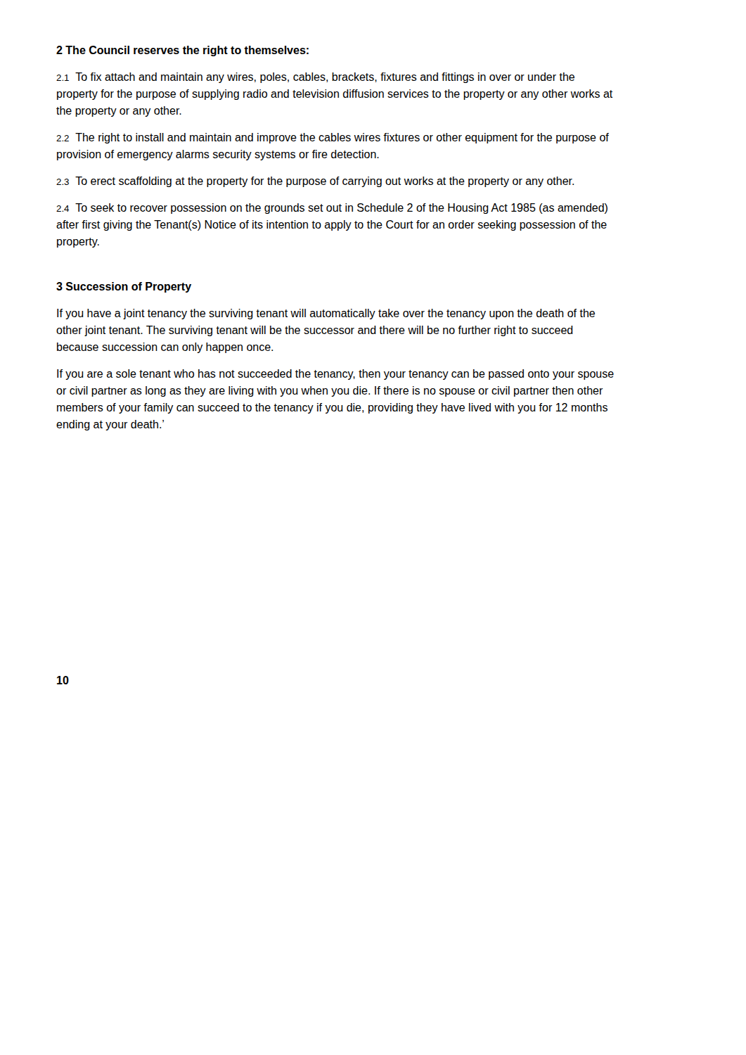2 The Council reserves the right to themselves:
2.1 To fix attach and maintain any wires, poles, cables, brackets, fixtures and fittings in over or under the property for the purpose of supplying radio and television diffusion services to the property or any other works at the property or any other.
2.2 The right to install and maintain and improve the cables wires fixtures or other equipment for the purpose of provision of emergency alarms security systems or fire detection.
2.3 To erect scaffolding at the property for the purpose of carrying out works at the property or any other.
2.4 To seek to recover possession on the grounds set out in Schedule 2 of the Housing Act 1985 (as amended) after first giving the Tenant(s) Notice of its intention to apply to the Court for an order seeking possession of the property.
3 Succession of Property
If you have a joint tenancy the surviving tenant will automatically take over the tenancy upon the death of the other joint tenant. The surviving tenant will be the successor and there will be no further right to succeed because succession can only happen once.
If you are a sole tenant who has not succeeded the tenancy, then your tenancy can be passed onto your spouse or civil partner as long as they are living with you when you die. If there is no spouse or civil partner then other members of your family can succeed to the tenancy if you die, providing they have lived with you for 12 months ending at your death.’
10